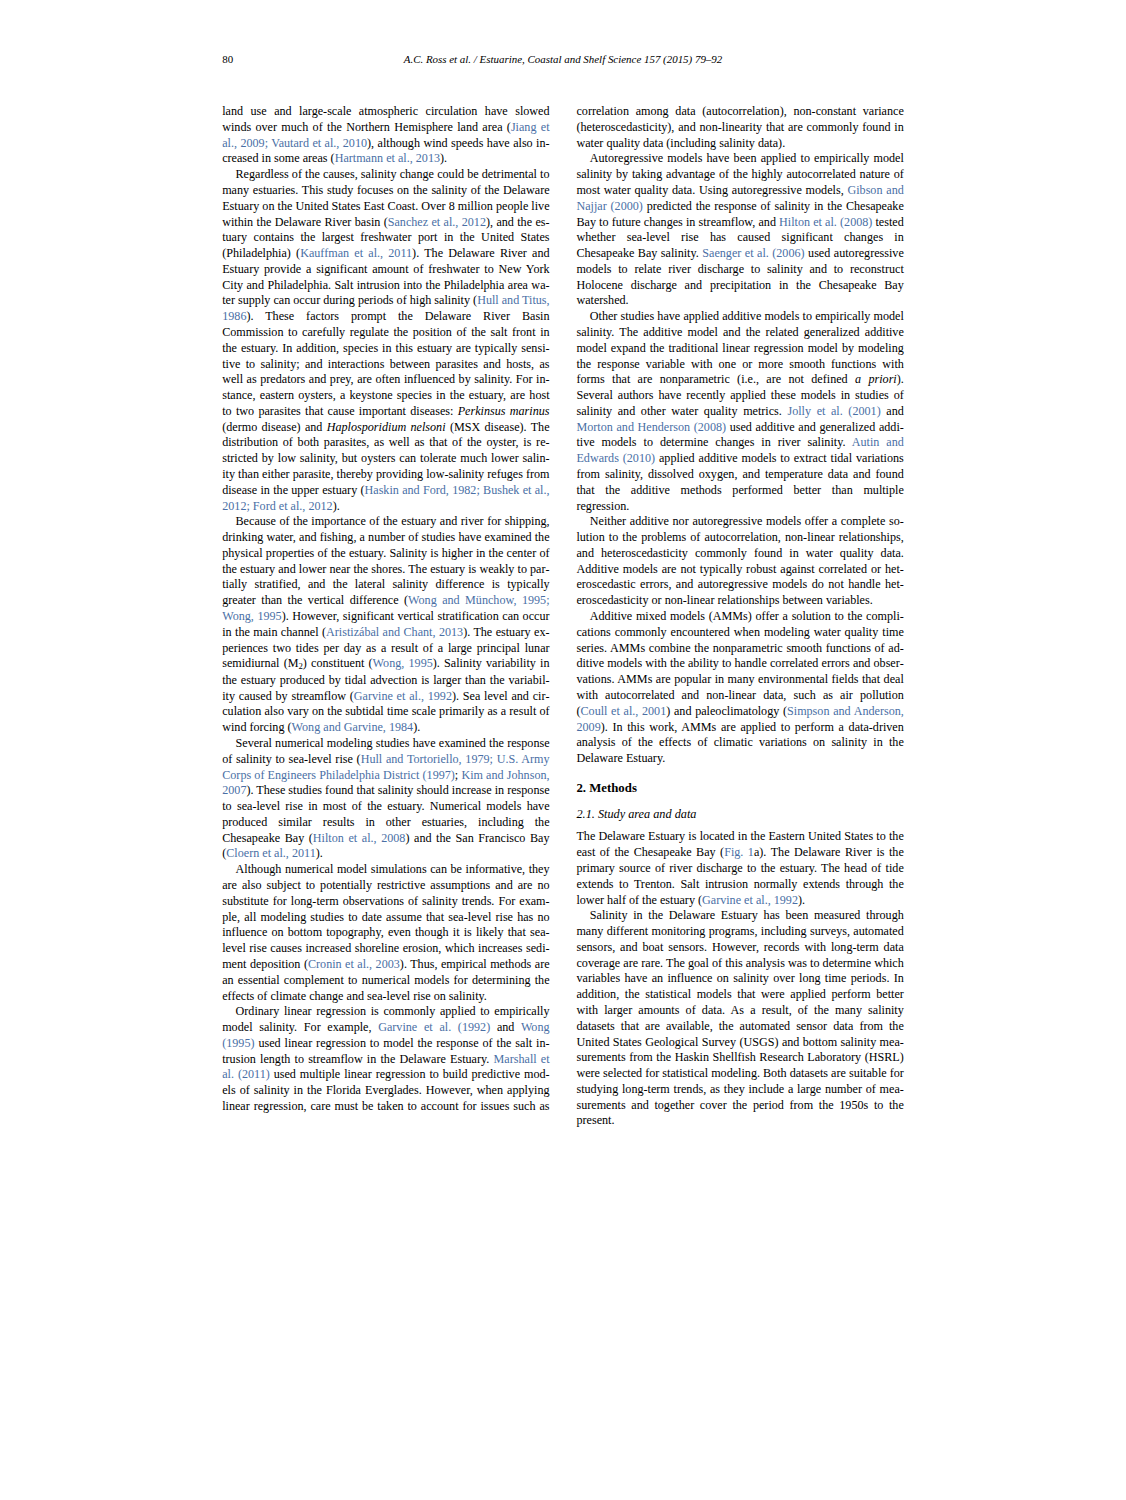80
A.C. Ross et al. / Estuarine, Coastal and Shelf Science 157 (2015) 79–92
land use and large-scale atmospheric circulation have slowed winds over much of the Northern Hemisphere land area (Jiang et al., 2009; Vautard et al., 2010), although wind speeds have also increased in some areas (Hartmann et al., 2013).
Regardless of the causes, salinity change could be detrimental to many estuaries. This study focuses on the salinity of the Delaware Estuary on the United States East Coast. Over 8 million people live within the Delaware River basin (Sanchez et al., 2012), and the estuary contains the largest freshwater port in the United States (Philadelphia) (Kauffman et al., 2011). The Delaware River and Estuary provide a significant amount of freshwater to New York City and Philadelphia. Salt intrusion into the Philadelphia area water supply can occur during periods of high salinity (Hull and Titus, 1986). These factors prompt the Delaware River Basin Commission to carefully regulate the position of the salt front in the estuary. In addition, species in this estuary are typically sensitive to salinity; and interactions between parasites and hosts, as well as predators and prey, are often influenced by salinity. For instance, eastern oysters, a keystone species in the estuary, are host to two parasites that cause important diseases: Perkinsus marinus (dermo disease) and Haplosporidium nelsoni (MSX disease). The distribution of both parasites, as well as that of the oyster, is restricted by low salinity, but oysters can tolerate much lower salinity than either parasite, thereby providing low-salinity refuges from disease in the upper estuary (Haskin and Ford, 1982; Bushek et al., 2012; Ford et al., 2012).
Because of the importance of the estuary and river for shipping, drinking water, and fishing, a number of studies have examined the physical properties of the estuary. Salinity is higher in the center of the estuary and lower near the shores. The estuary is weakly to partially stratified, and the lateral salinity difference is typically greater than the vertical difference (Wong and Münchow, 1995; Wong, 1995). However, significant vertical stratification can occur in the main channel (Aristizábal and Chant, 2013). The estuary experiences two tides per day as a result of a large principal lunar semidiurnal (M2) constituent (Wong, 1995). Salinity variability in the estuary produced by tidal advection is larger than the variability caused by streamflow (Garvine et al., 1992). Sea level and circulation also vary on the subtidal time scale primarily as a result of wind forcing (Wong and Garvine, 1984).
Several numerical modeling studies have examined the response of salinity to sea-level rise (Hull and Tortoriello, 1979; U.S. Army Corps of Engineers Philadelphia District (1997); Kim and Johnson, 2007). These studies found that salinity should increase in response to sea-level rise in most of the estuary. Numerical models have produced similar results in other estuaries, including the Chesapeake Bay (Hilton et al., 2008) and the San Francisco Bay (Cloern et al., 2011).
Although numerical model simulations can be informative, they are also subject to potentially restrictive assumptions and are no substitute for long-term observations of salinity trends. For example, all modeling studies to date assume that sea-level rise has no influence on bottom topography, even though it is likely that sea-level rise causes increased shoreline erosion, which increases sediment deposition (Cronin et al., 2003). Thus, empirical methods are an essential complement to numerical models for determining the effects of climate change and sea-level rise on salinity.
Ordinary linear regression is commonly applied to empirically model salinity. For example, Garvine et al. (1992) and Wong (1995) used linear regression to model the response of the salt intrusion length to streamflow in the Delaware Estuary. Marshall et al. (2011) used multiple linear regression to build predictive models of salinity in the Florida Everglades. However, when applying linear regression, care must be taken to account for issues such as correlation among data (autocorrelation), non-constant variance (heteroscedasticity), and non-linearity that are commonly found in water quality data (including salinity data).
Autoregressive models have been applied to empirically model salinity by taking advantage of the highly autocorrelated nature of most water quality data. Using autoregressive models, Gibson and Najjar (2000) predicted the response of salinity in the Chesapeake Bay to future changes in streamflow, and Hilton et al. (2008) tested whether sea-level rise has caused significant changes in Chesapeake Bay salinity. Saenger et al. (2006) used autoregressive models to relate river discharge to salinity and to reconstruct Holocene discharge and precipitation in the Chesapeake Bay watershed.
Other studies have applied additive models to empirically model salinity. The additive model and the related generalized additive model expand the traditional linear regression model by modeling the response variable with one or more smooth functions with forms that are nonparametric (i.e., are not defined a priori). Several authors have recently applied these models in studies of salinity and other water quality metrics. Jolly et al. (2001) and Morton and Henderson (2008) used additive and generalized additive models to determine changes in river salinity. Autin and Edwards (2010) applied additive models to extract tidal variations from salinity, dissolved oxygen, and temperature data and found that the additive methods performed better than multiple regression.
Neither additive nor autoregressive models offer a complete solution to the problems of autocorrelation, non-linear relationships, and heteroscedasticity commonly found in water quality data. Additive models are not typically robust against correlated or heteroscedastic errors, and autoregressive models do not handle heteroscedasticity or non-linear relationships between variables.
Additive mixed models (AMMs) offer a solution to the complications commonly encountered when modeling water quality time series. AMMs combine the nonparametric smooth functions of additive models with the ability to handle correlated errors and observations. AMMs are popular in many environmental fields that deal with autocorrelated and non-linear data, such as air pollution (Coull et al., 2001) and paleoclimatology (Simpson and Anderson, 2009). In this work, AMMs are applied to perform a data-driven analysis of the effects of climatic variations on salinity in the Delaware Estuary.
2. Methods
2.1. Study area and data
The Delaware Estuary is located in the Eastern United States to the east of the Chesapeake Bay (Fig. 1a). The Delaware River is the primary source of river discharge to the estuary. The head of tide extends to Trenton. Salt intrusion normally extends through the lower half of the estuary (Garvine et al., 1992).
Salinity in the Delaware Estuary has been measured through many different monitoring programs, including surveys, automated sensors, and boat sensors. However, records with long-term data coverage are rare. The goal of this analysis was to determine which variables have an influence on salinity over long time periods. In addition, the statistical models that were applied perform better with larger amounts of data. As a result, of the many salinity datasets that are available, the automated sensor data from the United States Geological Survey (USGS) and bottom salinity measurements from the Haskin Shellfish Research Laboratory (HSRL) were selected for statistical modeling. Both datasets are suitable for studying long-term trends, as they include a large number of measurements and together cover the period from the 1950s to the present.